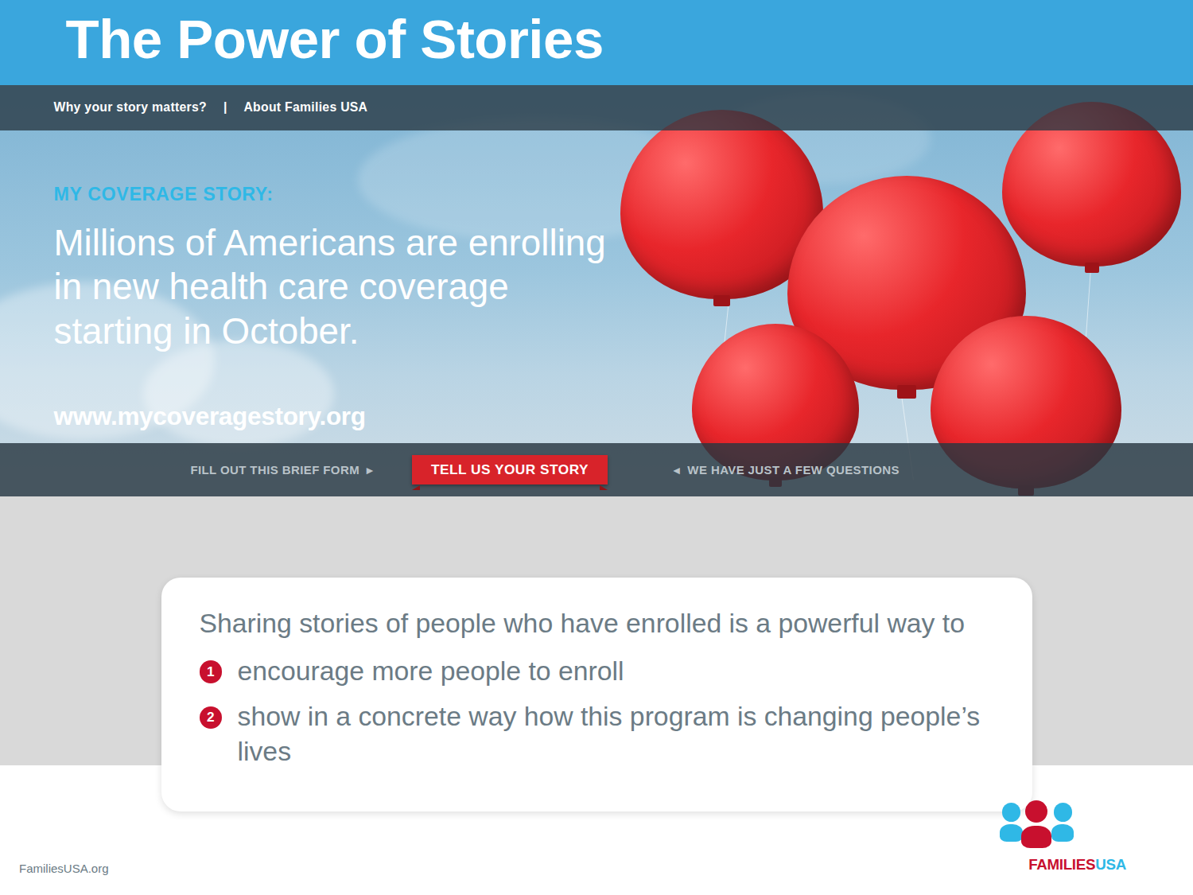The Power of Stories
Why your story matters? | About Families USA
MY COVERAGE STORY:
Millions of Americans are enrolling in new health care coverage starting in October.
www.mycoveragestory.org
FILL OUT THIS BRIEF FORM ▸ TELL US YOUR STORY ◂ WE HAVE JUST A FEW QUESTIONS
Sharing stories of people who have enrolled is a powerful way to
1 encourage more people to enroll
2 show in a concrete way how this program is changing people’s lives
FamiliesUSA.org
FAMILIES USA